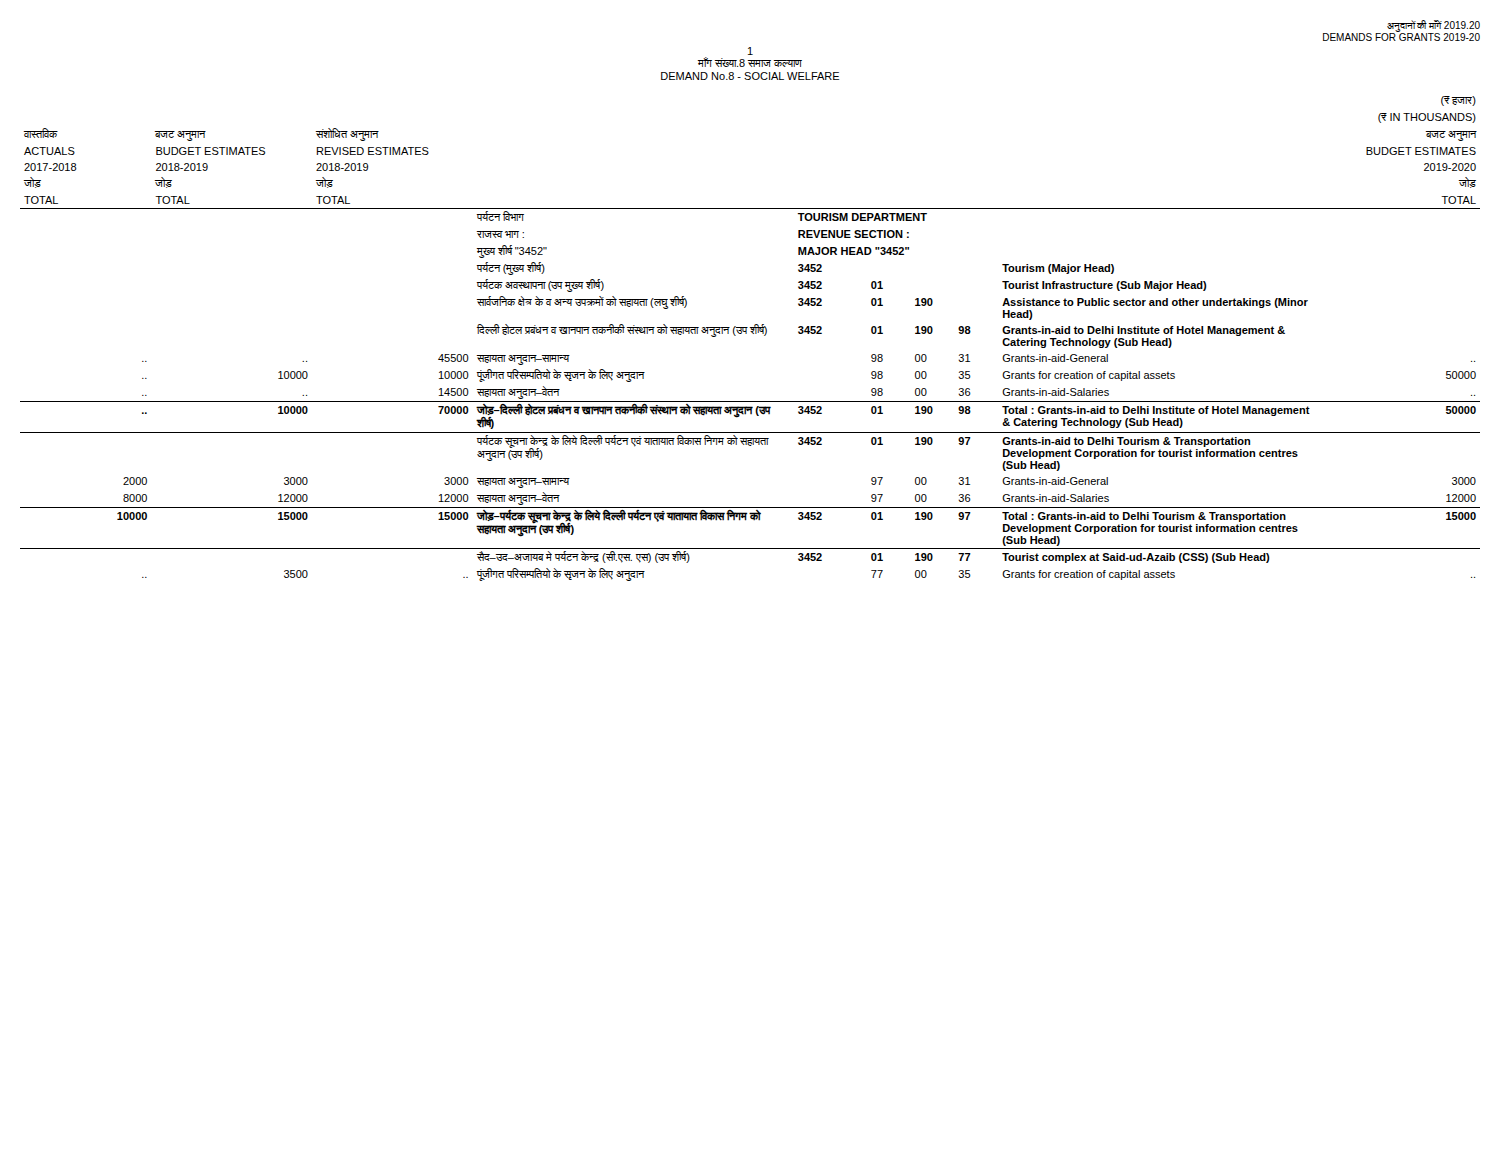अनुदानों की माँगें 2019.20
DEMANDS FOR GRANTS 2019-20
1
माँग संख्या.8 समाज कल्याण
DEMAND No.8 - SOCIAL WELFARE
| | (₹ हजार) |
| | (₹ IN THOUSANDS) |
| वास्तविक | बजट अनुमान | संशोधित अनुमान | | | बजट अनुमान |
| ACTUALS | BUDGET ESTIMATES | REVISED ESTIMATES | | | BUDGET ESTIMATES |
| 2017-2018 | 2018-2019 | 2018-2019 | | | 2019-2020 |
| जोड़ | जोड़ | जोड़ | | | जोड़ |
| TOTAL | TOTAL | TOTAL | | | TOTAL |
| | पर्यटन विभाग | TOURISM DEPARTMENT | |
| | राजस्व भाग : | REVENUE SECTION : | |
| | मुख्य शीर्ष "3452" | MAJOR HEAD "3452" | |
| | पर्यटन (मुख्य शीर्ष) | 3452 | | Tourism (Major Head) | |
| | पर्यटक अवस्थापना (उप मुख्य शीर्ष) | 3452 | 01 | | Tourist Infrastructure (Sub Major Head) | |
| | सार्वजनिक क्षेत्र के व अन्य उपक्रमों को सहायता (लघु शीर्ष) | 3452 | 01 | 190 | | Assistance to Public sector and other undertakings (Minor Head) | |
| | दिल्ली होटल प्रबंधन व खानपान तकनीकी संस्थान को सहायता अनुदान (उप शीर्ष) | 3452 | 01 | 190 | 98 | Grants-in-aid to Delhi Institute of Hotel Management & Catering Technology (Sub Head) | |
| .. | .. | 45500 | सहायता अनुदान–सामान्य | | 98 | 00 | 31 | Grants-in-aid-General | .. |
| .. | 10000 | 10000 | पूंजीगत परिसम्पतियो के सृजन के लिए अनुदान | | 98 | 00 | 35 | Grants for creation of capital assets | 50000 |
| .. | .. | 14500 | सहायता अनुदान–वेतन | | 98 | 00 | 36 | Grants-in-aid-Salaries | .. |
| .. | 10000 | 70000 | जोड़–दिल्ली होटल प्रबंधन व खानपान तकनीकी संस्थान को सहायता अनुदान (उप शीर्ष) | 3452 | 01 | 190 | 98 | Total : Grants-in-aid to Delhi Institute of Hotel Management & Catering Technology (Sub Head) | 50000 |
| | पर्यटक सूचना केन्द्र के लिये दिल्ली पर्यटन एवं यातायात विकास निगम को सहायता अनुदान (उप शीर्ष) | 3452 | 01 | 190 | 97 | Grants-in-aid to Delhi Tourism & Transportation Development Corporation for tourist information centres (Sub Head) | |
| 2000 | 3000 | 3000 | सहायता अनुदान–सामान्य | | 97 | 00 | 31 | Grants-in-aid-General | 3000 |
| 8000 | 12000 | 12000 | सहायता अनुदान–वेतन | | 97 | 00 | 36 | Grants-in-aid-Salaries | 12000 |
| 10000 | 15000 | 15000 | जोड़–पर्यटक सूचना केन्द्र के लिये दिल्ली पर्यटन एवं यातायात विकास निगम को सहायता अनुदान (उप शीर्ष) | 3452 | 01 | 190 | 97 | Total : Grants-in-aid to Delhi Tourism & Transportation Development Corporation for tourist information centres (Sub Head) | 15000 |
| | सैद–उद–अजायब मे पर्यटन केन्द्र (सी.एस. एस) (उप शीर्ष) | 3452 | 01 | 190 | 77 | Tourist complex at Said-ud-Azaib (CSS) (Sub Head) | |
| .. | 3500 | .. | पूंजीगत परिसम्पतियो के सृजन के लिए अनुदान | | 77 | 00 | 35 | Grants for creation of capital assets | .. |